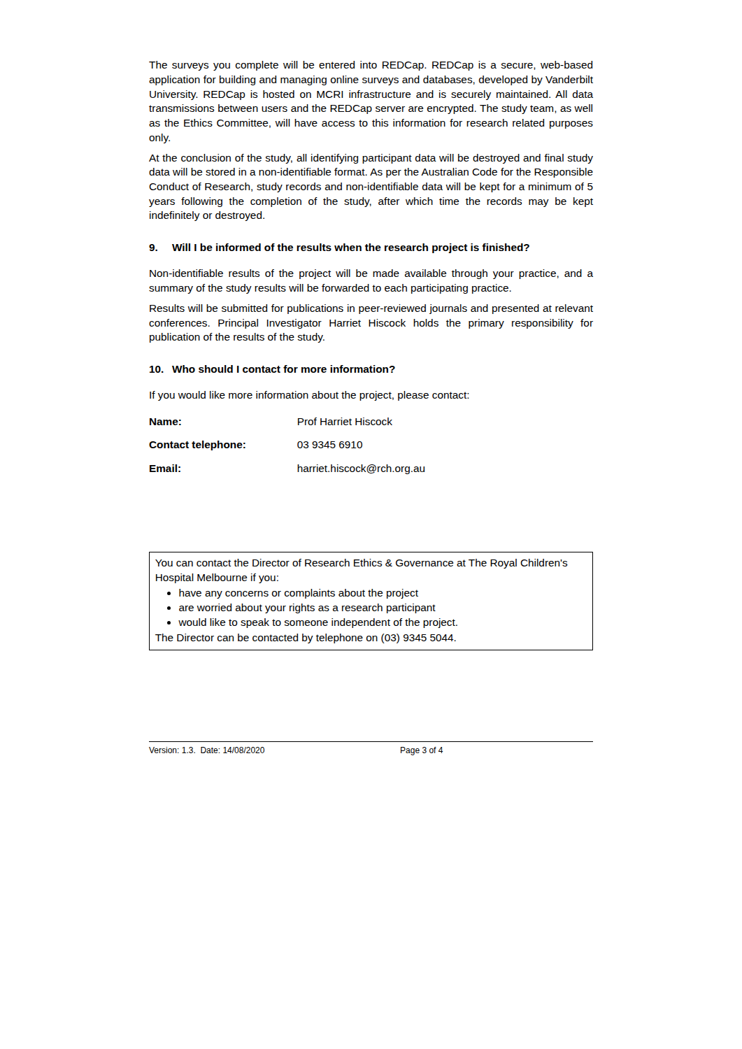The surveys you complete will be entered into REDCap. REDCap is a secure, web-based application for building and managing online surveys and databases, developed by Vanderbilt University. REDCap is hosted on MCRI infrastructure and is securely maintained. All data transmissions between users and the REDCap server are encrypted. The study team, as well as the Ethics Committee, will have access to this information for research related purposes only.
At the conclusion of the study, all identifying participant data will be destroyed and final study data will be stored in a non-identifiable format. As per the Australian Code for the Responsible Conduct of Research, study records and non-identifiable data will be kept for a minimum of 5 years following the completion of the study, after which time the records may be kept indefinitely or destroyed.
9. Will I be informed of the results when the research project is finished?
Non-identifiable results of the project will be made available through your practice, and a summary of the study results will be forwarded to each participating practice.
Results will be submitted for publications in peer-reviewed journals and presented at relevant conferences. Principal Investigator Harriet Hiscock holds the primary responsibility for publication of the results of the study.
10. Who should I contact for more information?
If you would like more information about the project, please contact:
| Name: | Prof Harriet Hiscock |
| Contact telephone: | 03 9345 6910 |
| Email: | harriet.hiscock@rch.org.au |
You can contact the Director of Research Ethics & Governance at The Royal Children's Hospital Melbourne if you:
have any concerns or complaints about the project
are worried about your rights as a research participant
would like to speak to someone independent of the project.
The Director can be contacted by telephone on (03) 9345 5044.
Version: 1.3. Date: 14/08/2020
Page 3 of 4